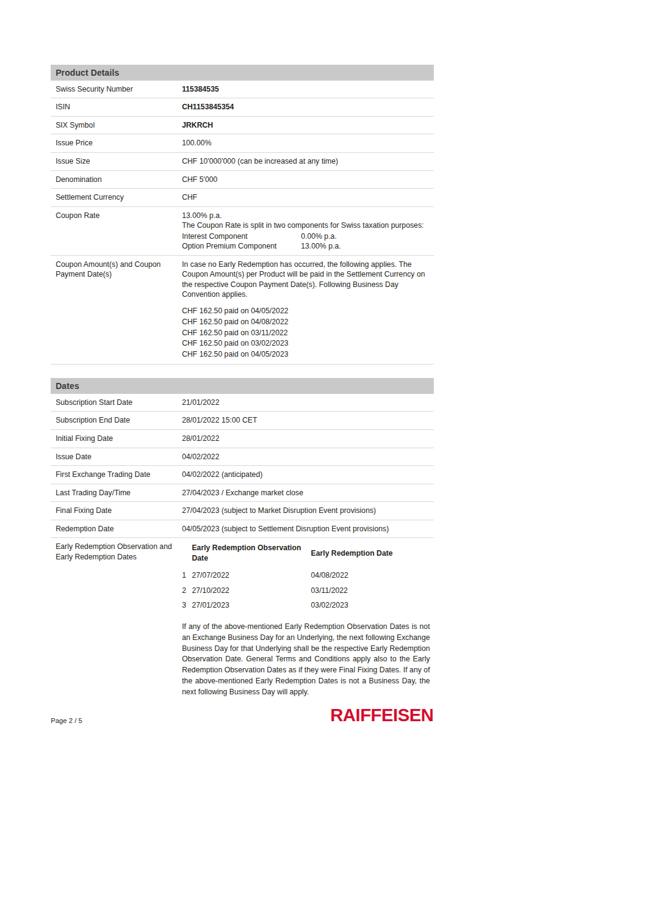Product Details
| Swiss Security Number | 115384535 |
| ISIN | CH1153845354 |
| SIX Symbol | JRKRCH |
| Issue Price | 100.00% |
| Issue Size | CHF 10'000'000 (can be increased at any time) |
| Denomination | CHF 5'000 |
| Settlement Currency | CHF |
| Coupon Rate | 13.00% p.a. The Coupon Rate is split in two components for Swiss taxation purposes: Interest Component 0.00% p.a. Option Premium Component 13.00% p.a. |
| Coupon Amount(s) and Coupon Payment Date(s) | In case no Early Redemption has occurred, the following applies. The Coupon Amount(s) per Product will be paid in the Settlement Currency on the respective Coupon Payment Date(s). Following Business Day Convention applies. CHF 162.50 paid on 04/05/2022 CHF 162.50 paid on 04/08/2022 CHF 162.50 paid on 03/11/2022 CHF 162.50 paid on 03/02/2023 CHF 162.50 paid on 04/05/2023 |
Dates
| Subscription Start Date | 21/01/2022 |
| Subscription End Date | 28/01/2022 15:00 CET |
| Initial Fixing Date | 28/01/2022 |
| Issue Date | 04/02/2022 |
| First Exchange Trading Date | 04/02/2022 (anticipated) |
| Last Trading Day/Time | 27/04/2023 / Exchange market close |
| Final Fixing Date | 27/04/2023 (subject to Market Disruption Event provisions) |
| Redemption Date | 04/05/2023 (subject to Settlement Disruption Event provisions) |
| Early Redemption Observation and Early Redemption Dates | / / Early Redemption Observation Date / Early Redemption Date / / --- / --- / --- / / 1 / 27/07/2022 / 04/08/2022 / / 2 / 27/10/2022 / 03/11/2022 / / 3 / 27/01/2023 / 03/02/2023 / If any of the above-mentioned Early Redemption Observation Dates is not an Exchange Business Day for an Underlying, the next following Exchange Business Day for that Underlying shall be the respective Early Redemption Observation Date. General Terms and Conditions apply also to the Early Redemption Observation Dates as if they were Final Fixing Dates. If any of the above-mentioned Early Redemption Dates is not a Business Day, the next following Business Day will apply. |
Page 2 / 5
RAIFFEISEN